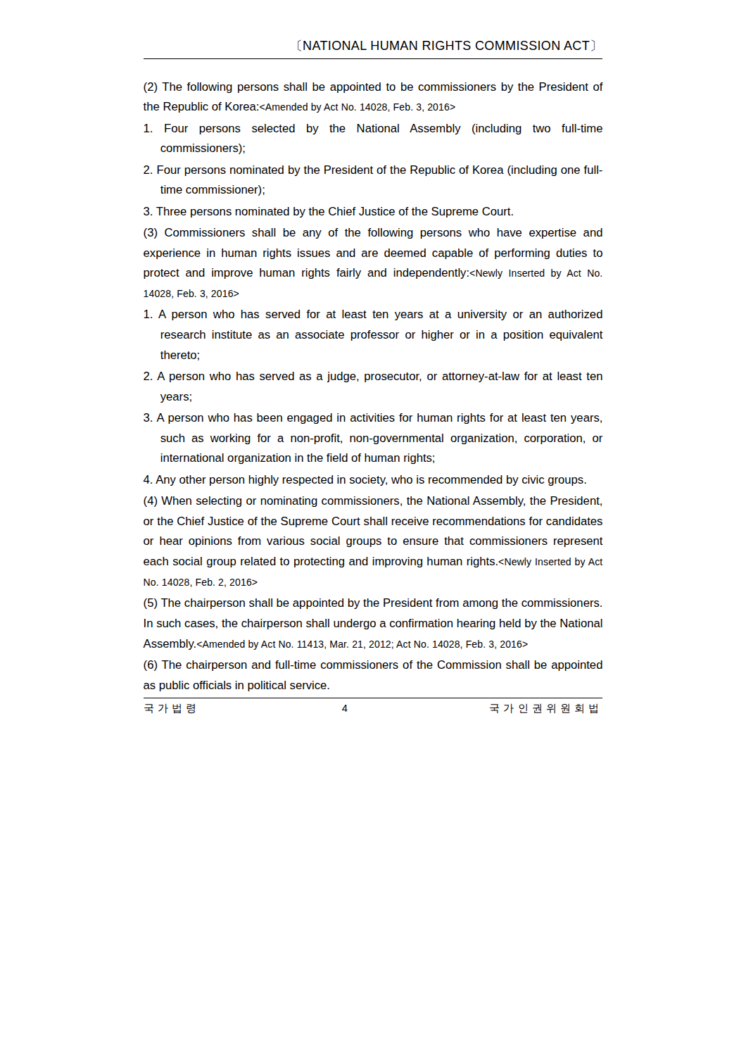〔NATIONAL HUMAN RIGHTS COMMISSION ACT〕
(2) The following persons shall be appointed to be commissioners by the President of the Republic of Korea:<Amended by Act No. 14028, Feb. 3, 2016>
1. Four persons selected by the National Assembly (including two full-time commissioners);
2. Four persons nominated by the President of the Republic of Korea (including one full-time commissioner);
3. Three persons nominated by the Chief Justice of the Supreme Court.
(3) Commissioners shall be any of the following persons who have expertise and experience in human rights issues and are deemed capable of performing duties to protect and improve human rights fairly and independently:<Newly Inserted by Act No. 14028, Feb. 3, 2016>
1. A person who has served for at least ten years at a university or an authorized research institute as an associate professor or higher or in a position equivalent thereto;
2. A person who has served as a judge, prosecutor, or attorney-at-law for at least ten years;
3. A person who has been engaged in activities for human rights for at least ten years, such as working for a non-profit, non-governmental organization, corporation, or international organization in the field of human rights;
4. Any other person highly respected in society, who is recommended by civic groups.
(4) When selecting or nominating commissioners, the National Assembly, the President, or the Chief Justice of the Supreme Court shall receive recommendations for candidates or hear opinions from various social groups to ensure that commissioners represent each social group related to protecting and improving human rights.<Newly Inserted by Act No. 14028, Feb. 2, 2016>
(5) The chairperson shall be appointed by the President from among the commissioners. In such cases, the chairperson shall undergo a confirmation hearing held by the National Assembly.<Amended by Act No. 11413, Mar. 21, 2012; Act No. 14028, Feb. 3, 2016>
(6) The chairperson and full-time commissioners of the Commission shall be appointed as public officials in political service.
국가법령 4 국가인권위원회법